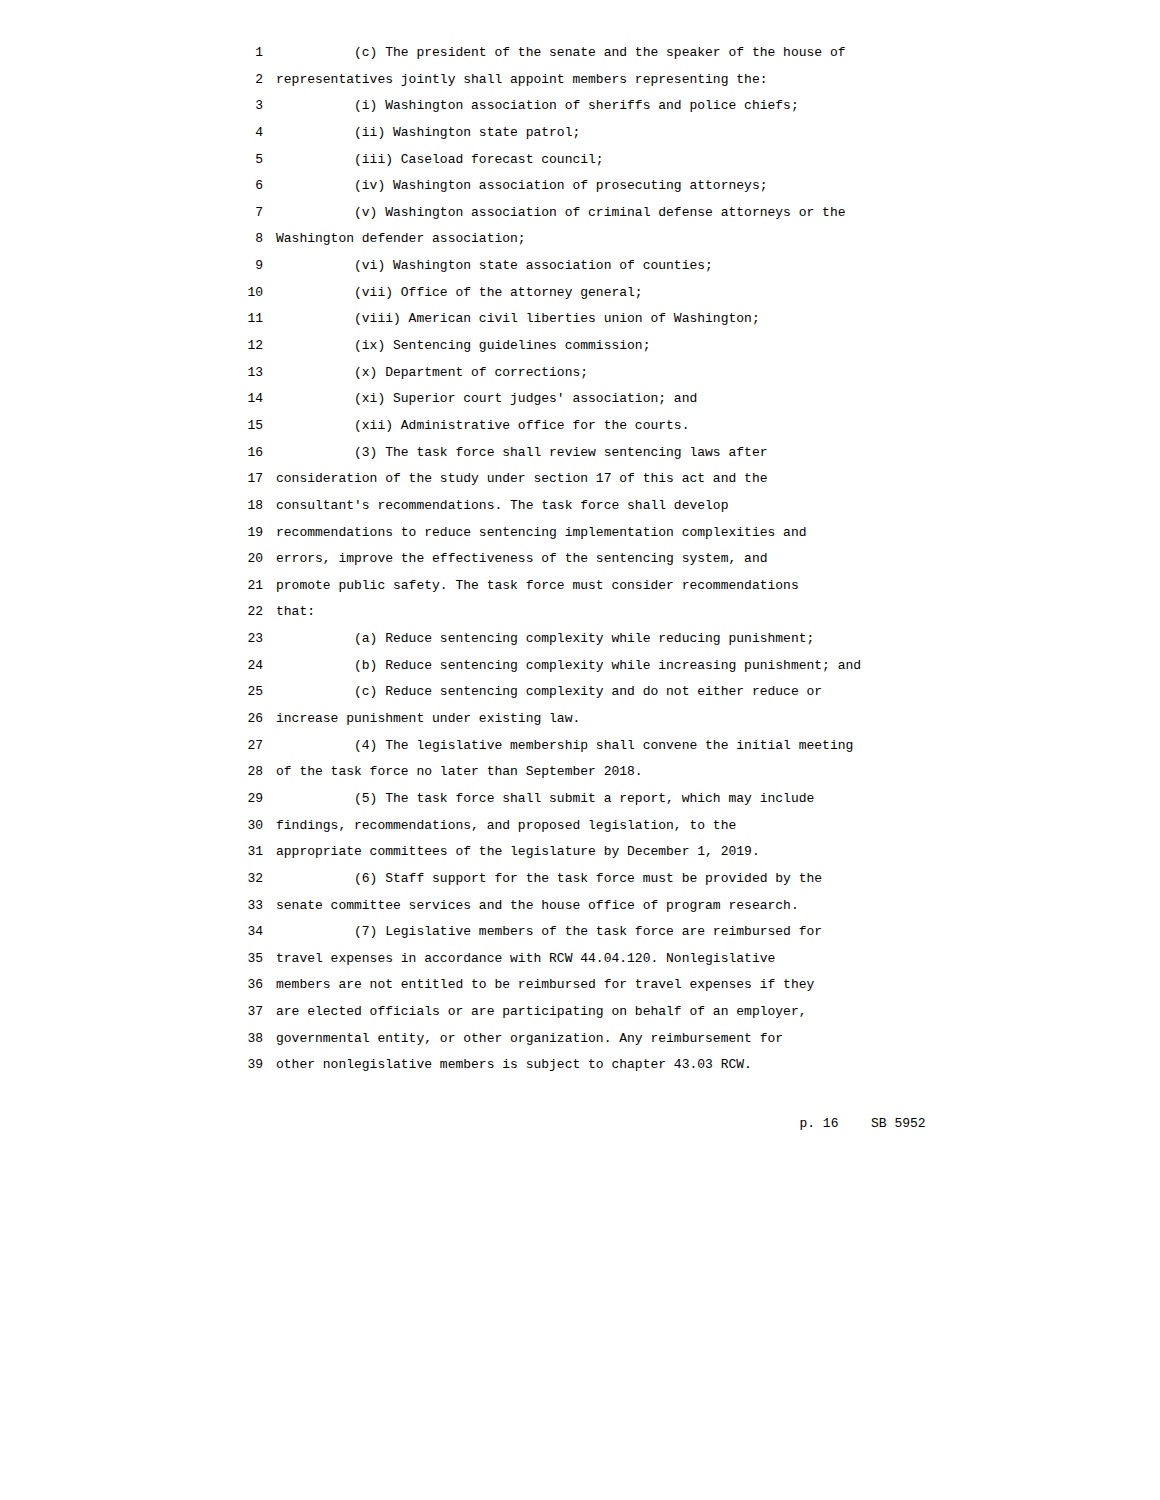(c) The president of the senate and the speaker of the house of
representatives jointly shall appoint members representing the:
(i) Washington association of sheriffs and police chiefs;
(ii) Washington state patrol;
(iii) Caseload forecast council;
(iv) Washington association of prosecuting attorneys;
(v) Washington association of criminal defense attorneys or the
Washington defender association;
(vi) Washington state association of counties;
(vii) Office of the attorney general;
(viii) American civil liberties union of Washington;
(ix) Sentencing guidelines commission;
(x) Department of corrections;
(xi) Superior court judges' association; and
(xii) Administrative office for the courts.
(3) The task force shall review sentencing laws after
consideration of the study under section 17 of this act and the
consultant's recommendations. The task force shall develop
recommendations to reduce sentencing implementation complexities and
errors, improve the effectiveness of the sentencing system, and
promote public safety. The task force must consider recommendations
that:
(a) Reduce sentencing complexity while reducing punishment;
(b) Reduce sentencing complexity while increasing punishment; and
(c) Reduce sentencing complexity and do not either reduce or
increase punishment under existing law.
(4) The legislative membership shall convene the initial meeting
of the task force no later than September 2018.
(5) The task force shall submit a report, which may include
findings, recommendations, and proposed legislation, to the
appropriate committees of the legislature by December 1, 2019.
(6) Staff support for the task force must be provided by the
senate committee services and the house office of program research.
(7) Legislative members of the task force are reimbursed for
travel expenses in accordance with RCW 44.04.120. Nonlegislative
members are not entitled to be reimbursed for travel expenses if they
are elected officials or are participating on behalf of an employer,
governmental entity, or other organization. Any reimbursement for
other nonlegislative members is subject to chapter 43.03 RCW.
p. 16 SB 5952